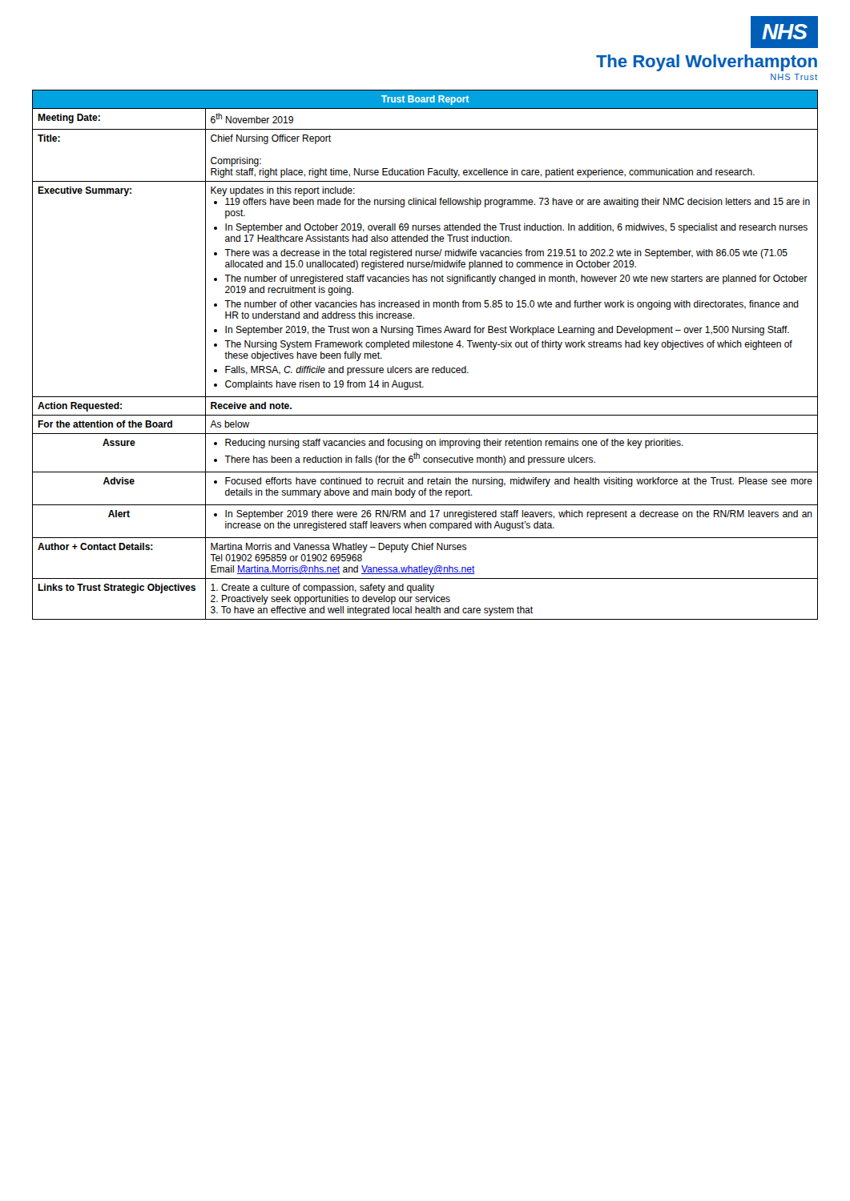NHS
The Royal Wolverhampton
NHS Trust
| Trust Board Report |
| Meeting Date: | 6 th November 2019 |
| Title: | Chief Nursing Officer Report Comprising: Right staff, right place, right time, Nurse Education Faculty, excellence in care, patient experience, communication and research. |
| Executive Summary: | Key updates in this report include: 119 offers have been made for the nursing clinical fellowship programme. 73 have or are awaiting their NMC decision letters and 15 are in post. In September and October 2019, overall 69 nurses attended the Trust induction. In addition, 6 midwives, 5 specialist and research nurses and 17 Healthcare Assistants had also attended the Trust induction. There was a decrease in the total registered nurse/ midwife vacancies from 219.51 to 202.2 wte in September, with 86.05 wte (71.05 allocated and 15.0 unallocated) registered nurse/midwife planned to commence in October 2019. The number of unregistered staff vacancies has not significantly changed in month, however 20 wte new starters are planned for October 2019 and recruitment is going. The number of other vacancies has increased in month from 5.85 to 15.0 wte and further work is ongoing with directorates, finance and HR to understand and address this increase. In September 2019, the Trust won a Nursing Times Award for Best Workplace Learning and Development – over 1,500 Nursing Staff. The Nursing System Framework completed milestone 4. Twenty-six out of thirty work streams had key objectives of which eighteen of these objectives have been fully met. Falls, MRSA, C. difficile and pressure ulcers are reduced. Complaints have risen to 19 from 14 in August. |
| Action Requested: | Receive and note. |
| For the attention of the Board | As below |
| Assure | Reducing nursing staff vacancies and focusing on improving their retention remains one of the key priorities. There has been a reduction in falls (for the 6 th consecutive month) and pressure ulcers. |
| Advise | Focused efforts have continued to recruit and retain the nursing, midwifery and health visiting workforce at the Trust. Please see more details in the summary above and main body of the report. |
| Alert | In September 2019 there were 26 RN/RM and 17 unregistered staff leavers, which represent a decrease on the RN/RM leavers and an increase on the unregistered staff leavers when compared with August’s data. |
| Author + Contact Details: | Martina Morris and Vanessa Whatley – Deputy Chief Nurses Tel 01902 695859 or 01902 695968 Email Martina.Morris@nhs.net and Vanessa.whatley@nhs.net |
| Links to Trust Strategic Objectives | 1. Create a culture of compassion, safety and quality 2. Proactively seek opportunities to develop our services 3. To have an effective and well integrated local health and care system that |